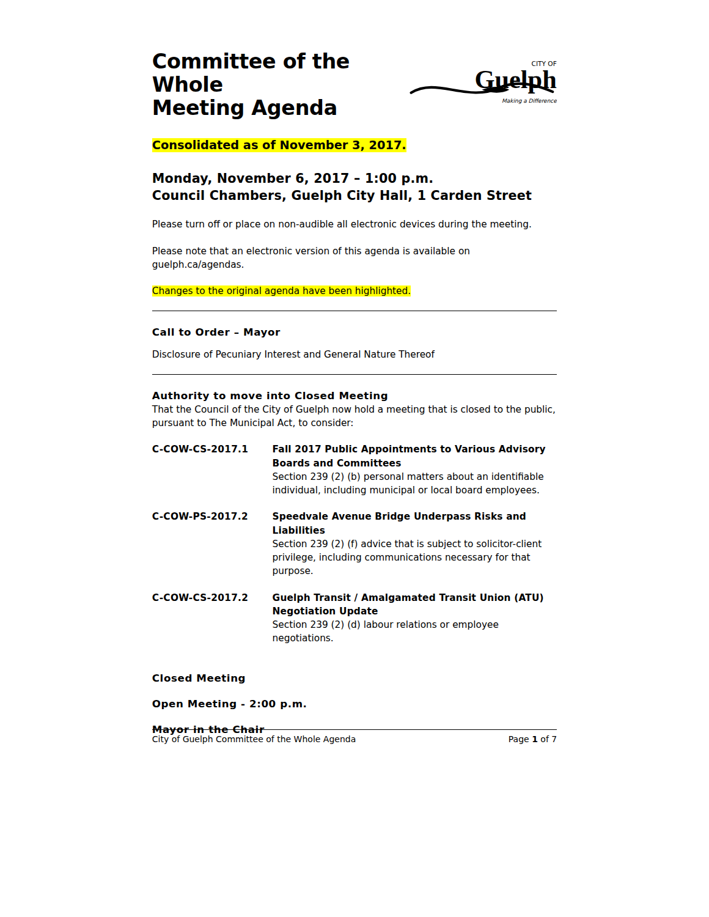Committee of the Whole
Meeting Agenda
CITY OF Guelph Making a Difference
Consolidated as of November 3, 2017.
Monday, November 6, 2017 – 1:00 p.m.
Council Chambers, Guelph City Hall, 1 Carden Street
Please turn off or place on non-audible all electronic devices during the meeting.
Please note that an electronic version of this agenda is available on guelph.ca/agendas.
Changes to the original agenda have been highlighted.
Call to Order – Mayor
Disclosure of Pecuniary Interest and General Nature Thereof
Authority to move into Closed Meeting
That the Council of the City of Guelph now hold a meeting that is closed to the public, pursuant to The Municipal Act, to consider:
| C-COW-CS-2017.1 | Fall 2017 Public Appointments to Various Advisory Boards and Committees Section 239 (2) (b) personal matters about an identifiable individual, including municipal or local board employees. |
| C-COW-PS-2017.2 | Speedvale Avenue Bridge Underpass Risks and Liabilities Section 239 (2) (f) advice that is subject to solicitor-client privilege, including communications necessary for that purpose. |
| C-COW-CS-2017.2 | Guelph Transit / Amalgamated Transit Union (ATU) Negotiation Update Section 239 (2) (d) labour relations or employee negotiations. |
Closed Meeting
Open Meeting - 2:00 p.m.
Mayor in the Chair
City of Guelph Committee of the Whole Agenda
Page 1 of 7